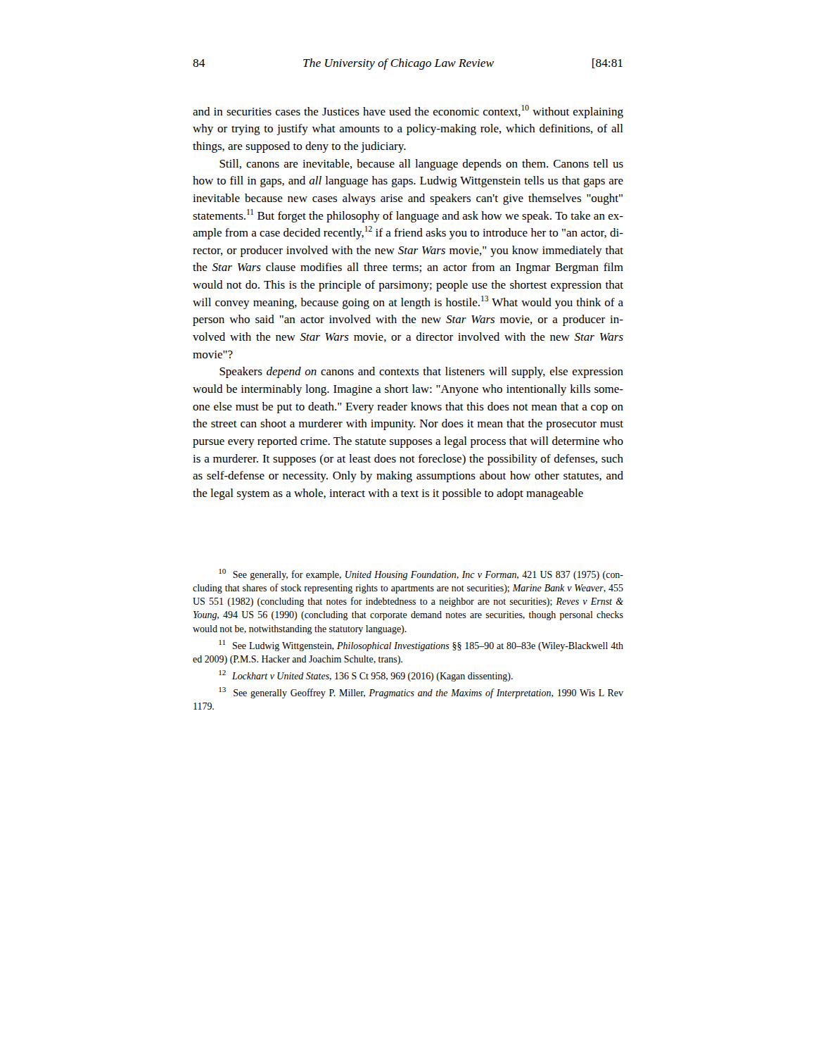84 The University of Chicago Law Review [84:81
and in securities cases the Justices have used the economic context,10 without explaining why or trying to justify what amounts to a policy-making role, which definitions, of all things, are supposed to deny to the judiciary.
Still, canons are inevitable, because all language depends on them. Canons tell us how to fill in gaps, and all language has gaps. Ludwig Wittgenstein tells us that gaps are inevitable because new cases always arise and speakers can't give themselves "ought" statements.11 But forget the philosophy of language and ask how we speak. To take an example from a case decided recently,12 if a friend asks you to introduce her to "an actor, director, or producer involved with the new Star Wars movie," you know immediately that the Star Wars clause modifies all three terms; an actor from an Ingmar Bergman film would not do. This is the principle of parsimony; people use the shortest expression that will convey meaning, because going on at length is hostile.13 What would you think of a person who said "an actor involved with the new Star Wars movie, or a producer involved with the new Star Wars movie, or a director involved with the new Star Wars movie"?
Speakers depend on canons and contexts that listeners will supply, else expression would be interminably long. Imagine a short law: "Anyone who intentionally kills someone else must be put to death." Every reader knows that this does not mean that a cop on the street can shoot a murderer with impunity. Nor does it mean that the prosecutor must pursue every reported crime. The statute supposes a legal process that will determine who is a murderer. It supposes (or at least does not foreclose) the possibility of defenses, such as self-defense or necessity. Only by making assumptions about how other statutes, and the legal system as a whole, interact with a text is it possible to adopt manageable
10 See generally, for example, United Housing Foundation, Inc v Forman, 421 US 837 (1975) (concluding that shares of stock representing rights to apartments are not securities); Marine Bank v Weaver, 455 US 551 (1982) (concluding that notes for indebtedness to a neighbor are not securities); Reves v Ernst & Young, 494 US 56 (1990) (concluding that corporate demand notes are securities, though personal checks would not be, notwithstanding the statutory language).
11 See Ludwig Wittgenstein, Philosophical Investigations §§ 185–90 at 80–83e (Wiley-Blackwell 4th ed 2009) (P.M.S. Hacker and Joachim Schulte, trans).
12 Lockhart v United States, 136 S Ct 958, 969 (2016) (Kagan dissenting).
13 See generally Geoffrey P. Miller, Pragmatics and the Maxims of Interpretation, 1990 Wis L Rev 1179.